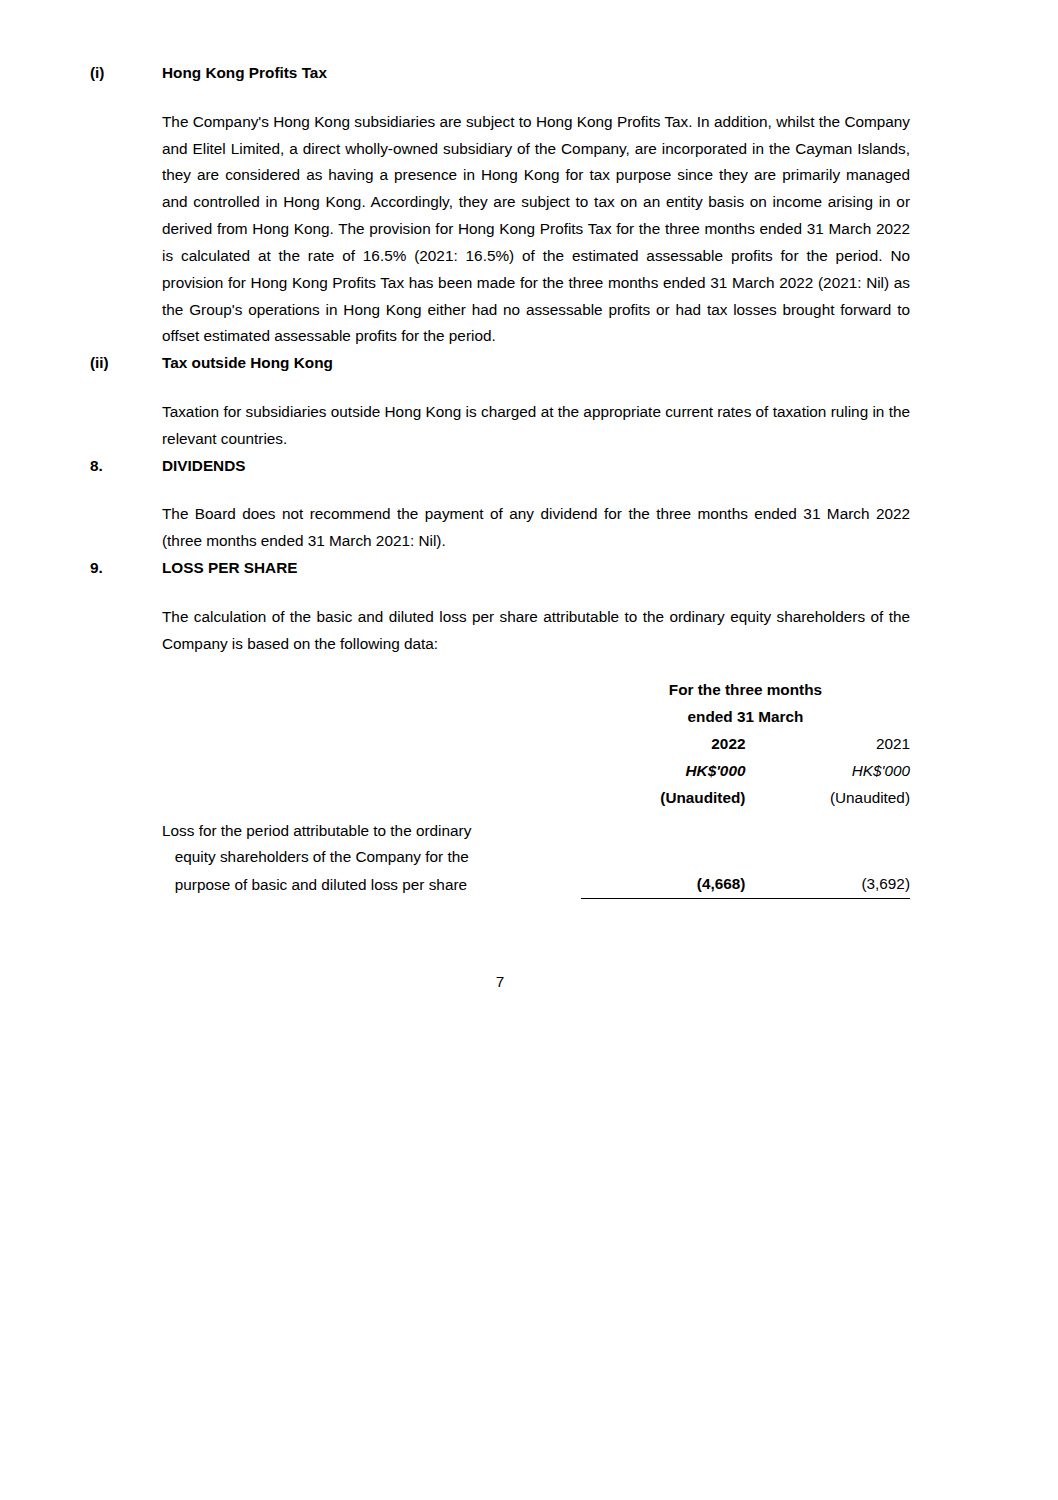(i)
Hong Kong Profits Tax
The Company's Hong Kong subsidiaries are subject to Hong Kong Profits Tax. In addition, whilst the Company and Elitel Limited, a direct wholly-owned subsidiary of the Company, are incorporated in the Cayman Islands, they are considered as having a presence in Hong Kong for tax purpose since they are primarily managed and controlled in Hong Kong. Accordingly, they are subject to tax on an entity basis on income arising in or derived from Hong Kong. The provision for Hong Kong Profits Tax for the three months ended 31 March 2022 is calculated at the rate of 16.5% (2021: 16.5%) of the estimated assessable profits for the period. No provision for Hong Kong Profits Tax has been made for the three months ended 31 March 2022 (2021: Nil) as the Group's operations in Hong Kong either had no assessable profits or had tax losses brought forward to offset estimated assessable profits for the period.
(ii)
Tax outside Hong Kong
Taxation for subsidiaries outside Hong Kong is charged at the appropriate current rates of taxation ruling in the relevant countries.
8.
DIVIDENDS
The Board does not recommend the payment of any dividend for the three months ended 31 March 2022 (three months ended 31 March 2021: Nil).
9.
LOSS PER SHARE
The calculation of the basic and diluted loss per share attributable to the ordinary equity shareholders of the Company is based on the following data:
| | For the three months |
| | ended 31 March |
| | 2022 | 2021 |
| | HK$'000 | HK$'000 |
| | (Unaudited) | (Unaudited) |
| Loss for the period attributable to the ordinary | | |
| equity shareholders of the Company for the | | |
| purpose of basic and diluted loss per share | (4,668) | (3,692) |
7